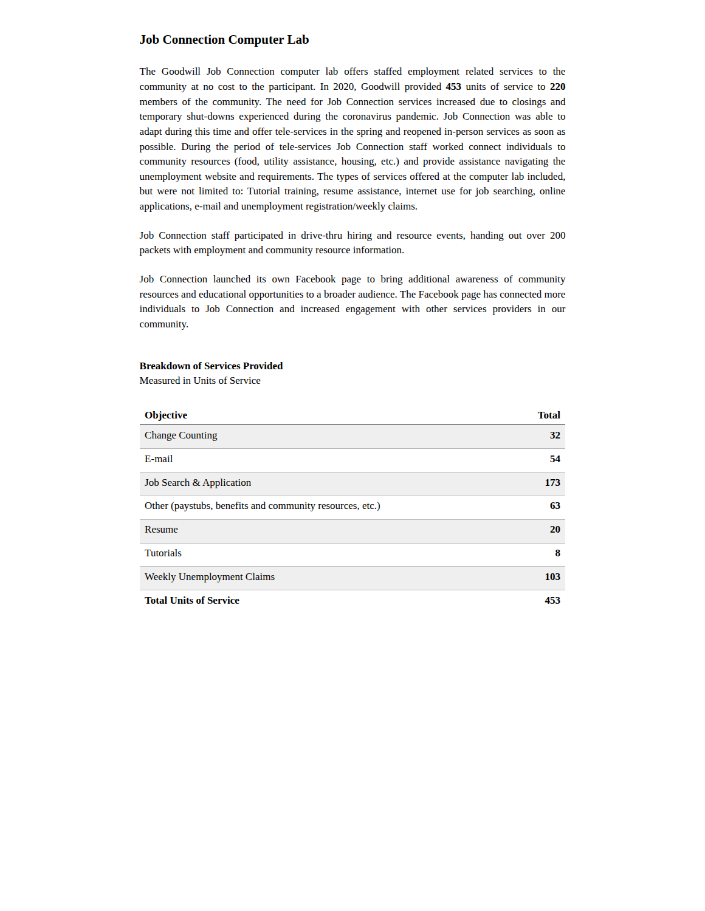Job Connection Computer Lab
The Goodwill Job Connection computer lab offers staffed employment related services to the community at no cost to the participant. In 2020, Goodwill provided 453 units of service to 220 members of the community. The need for Job Connection services increased due to closings and temporary shut-downs experienced during the coronavirus pandemic. Job Connection was able to adapt during this time and offer tele-services in the spring and reopened in-person services as soon as possible. During the period of tele-services Job Connection staff worked connect individuals to community resources (food, utility assistance, housing, etc.) and provide assistance navigating the unemployment website and requirements. The types of services offered at the computer lab included, but were not limited to: Tutorial training, resume assistance, internet use for job searching, online applications, e-mail and unemployment registration/weekly claims.
Job Connection staff participated in drive-thru hiring and resource events, handing out over 200 packets with employment and community resource information.
Job Connection launched its own Facebook page to bring additional awareness of community resources and educational opportunities to a broader audience. The Facebook page has connected more individuals to Job Connection and increased engagement with other services providers in our community.
Breakdown of Services Provided
Measured in Units of Service
| Objective | Total |
| --- | --- |
| Change Counting | 32 |
| E-mail | 54 |
| Job Search & Application | 173 |
| Other (paystubs, benefits and community resources, etc.) | 63 |
| Resume | 20 |
| Tutorials | 8 |
| Weekly Unemployment Claims | 103 |
| Total Units of Service | 453 |